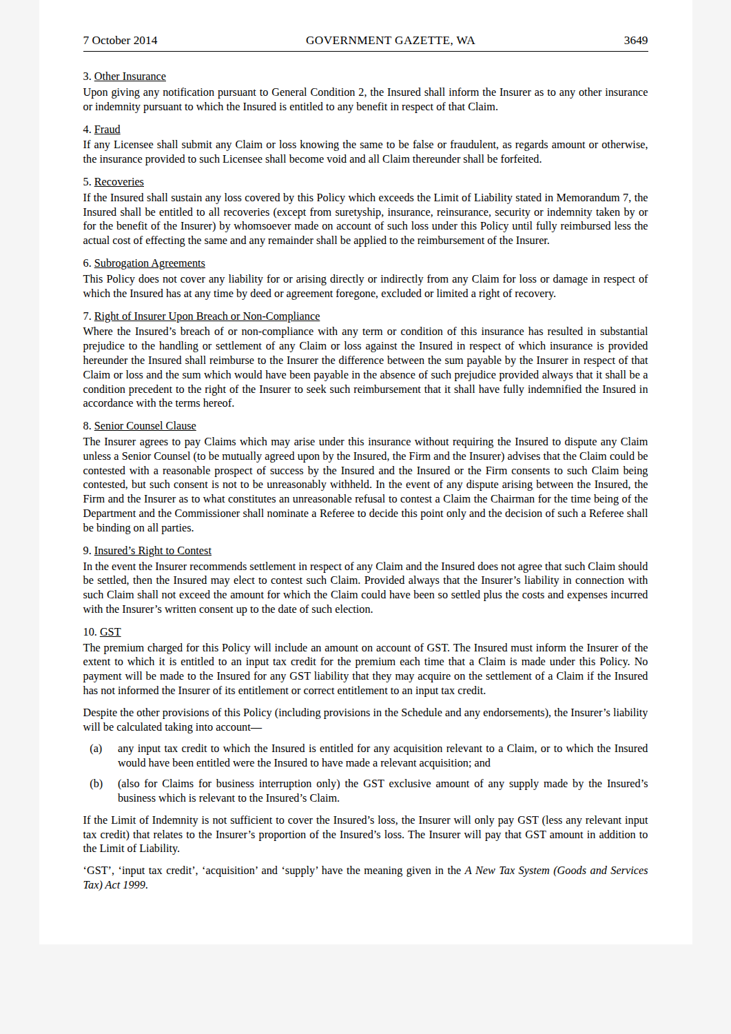7 October 2014 GOVERNMENT GAZETTE, WA 3649
3. Other Insurance
Upon giving any notification pursuant to General Condition 2, the Insured shall inform the Insurer as to any other insurance or indemnity pursuant to which the Insured is entitled to any benefit in respect of that Claim.
4. Fraud
If any Licensee shall submit any Claim or loss knowing the same to be false or fraudulent, as regards amount or otherwise, the insurance provided to such Licensee shall become void and all Claim thereunder shall be forfeited.
5. Recoveries
If the Insured shall sustain any loss covered by this Policy which exceeds the Limit of Liability stated in Memorandum 7, the Insured shall be entitled to all recoveries (except from suretyship, insurance, reinsurance, security or indemnity taken by or for the benefit of the Insurer) by whomsoever made on account of such loss under this Policy until fully reimbursed less the actual cost of effecting the same and any remainder shall be applied to the reimbursement of the Insurer.
6. Subrogation Agreements
This Policy does not cover any liability for or arising directly or indirectly from any Claim for loss or damage in respect of which the Insured has at any time by deed or agreement foregone, excluded or limited a right of recovery.
7. Right of Insurer Upon Breach or Non-Compliance
Where the Insured’s breach of or non-compliance with any term or condition of this insurance has resulted in substantial prejudice to the handling or settlement of any Claim or loss against the Insured in respect of which insurance is provided hereunder the Insured shall reimburse to the Insurer the difference between the sum payable by the Insurer in respect of that Claim or loss and the sum which would have been payable in the absence of such prejudice provided always that it shall be a condition precedent to the right of the Insurer to seek such reimbursement that it shall have fully indemnified the Insured in accordance with the terms hereof.
8. Senior Counsel Clause
The Insurer agrees to pay Claims which may arise under this insurance without requiring the Insured to dispute any Claim unless a Senior Counsel (to be mutually agreed upon by the Insured, the Firm and the Insurer) advises that the Claim could be contested with a reasonable prospect of success by the Insured and the Insured or the Firm consents to such Claim being contested, but such consent is not to be unreasonably withheld. In the event of any dispute arising between the Insured, the Firm and the Insurer as to what constitutes an unreasonable refusal to contest a Claim the Chairman for the time being of the Department and the Commissioner shall nominate a Referee to decide this point only and the decision of such a Referee shall be binding on all parties.
9. Insured’s Right to Contest
In the event the Insurer recommends settlement in respect of any Claim and the Insured does not agree that such Claim should be settled, then the Insured may elect to contest such Claim. Provided always that the Insurer’s liability in connection with such Claim shall not exceed the amount for which the Claim could have been so settled plus the costs and expenses incurred with the Insurer’s written consent up to the date of such election.
10. GST
The premium charged for this Policy will include an amount on account of GST. The Insured must inform the Insurer of the extent to which it is entitled to an input tax credit for the premium each time that a Claim is made under this Policy. No payment will be made to the Insured for any GST liability that they may acquire on the settlement of a Claim if the Insured has not informed the Insurer of its entitlement or correct entitlement to an input tax credit.
Despite the other provisions of this Policy (including provisions in the Schedule and any endorsements), the Insurer’s liability will be calculated taking into account—
(a) any input tax credit to which the Insured is entitled for any acquisition relevant to a Claim, or to which the Insured would have been entitled were the Insured to have made a relevant acquisition; and
(b)(also for Claims for business interruption only) the GST exclusive amount of any supply made by the Insured’s business which is relevant to the Insured’s Claim.
If the Limit of Indemnity is not sufficient to cover the Insured’s loss, the Insurer will only pay GST (less any relevant input tax credit) that relates to the Insurer’s proportion of the Insured’s loss. The Insurer will pay that GST amount in addition to the Limit of Liability.
‘GST’, ‘input tax credit’, ‘acquisition’ and ‘supply’ have the meaning given in the A New Tax System (Goods and Services Tax) Act 1999.